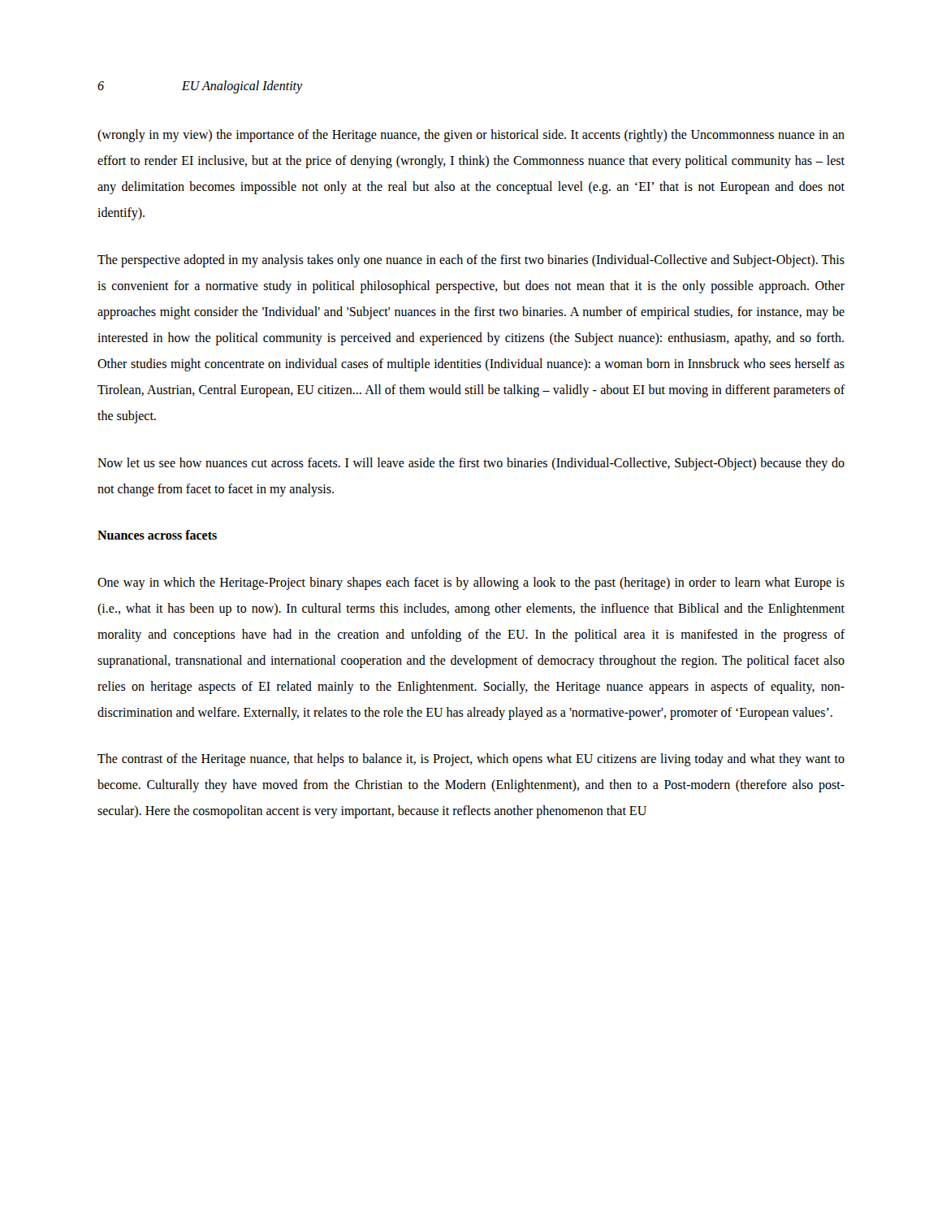6 EU Analogical Identity
(wrongly in my view) the importance of the Heritage nuance, the given or historical side. It accents (rightly) the Uncommonness nuance in an effort to render EI inclusive, but at the price of denying (wrongly, I think) the Commonness nuance that every political community has – lest any delimitation becomes impossible not only at the real but also at the conceptual level (e.g. an ‘EI’ that is not European and does not identify).
The perspective adopted in my analysis takes only one nuance in each of the first two binaries (Individual-Collective and Subject-Object). This is convenient for a normative study in political philosophical perspective, but does not mean that it is the only possible approach. Other approaches might consider the 'Individual' and 'Subject' nuances in the first two binaries. A number of empirical studies, for instance, may be interested in how the political community is perceived and experienced by citizens (the Subject nuance): enthusiasm, apathy, and so forth. Other studies might concentrate on individual cases of multiple identities (Individual nuance): a woman born in Innsbruck who sees herself as Tirolean, Austrian, Central European, EU citizen... All of them would still be talking – validly - about EI but moving in different parameters of the subject.
Now let us see how nuances cut across facets. I will leave aside the first two binaries (Individual-Collective, Subject-Object) because they do not change from facet to facet in my analysis.
Nuances across facets
One way in which the Heritage-Project binary shapes each facet is by allowing a look to the past (heritage) in order to learn what Europe is (i.e., what it has been up to now). In cultural terms this includes, among other elements, the influence that Biblical and the Enlightenment morality and conceptions have had in the creation and unfolding of the EU. In the political area it is manifested in the progress of supranational, transnational and international cooperation and the development of democracy throughout the region. The political facet also relies on heritage aspects of EI related mainly to the Enlightenment. Socially, the Heritage nuance appears in aspects of equality, non-discrimination and welfare. Externally, it relates to the role the EU has already played as a 'normative-power', promoter of ‘European values’.
The contrast of the Heritage nuance, that helps to balance it, is Project, which opens what EU citizens are living today and what they want to become. Culturally they have moved from the Christian to the Modern (Enlightenment), and then to a Post-modern (therefore also post-secular). Here the cosmopolitan accent is very important, because it reflects another phenomenon that EU